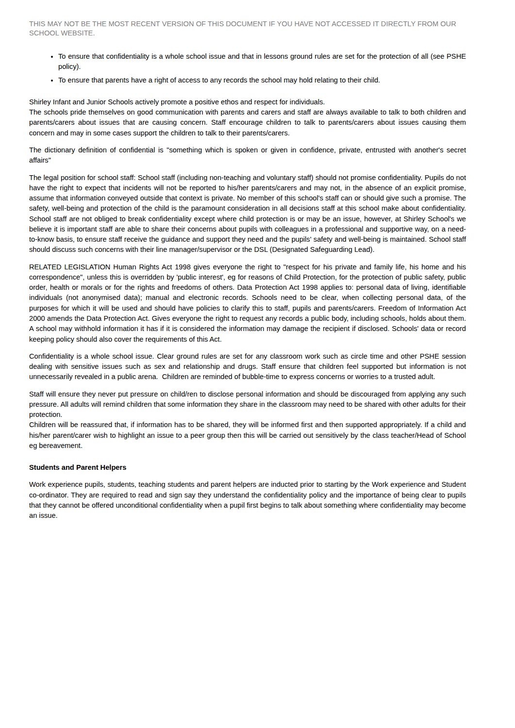THIS MAY NOT BE THE MOST RECENT VERSION OF THIS DOCUMENT IF YOU HAVE NOT ACCESSED IT DIRECTLY FROM OUR SCHOOL WEBSITE.
To ensure that confidentiality is a whole school issue and that in lessons ground rules are set for the protection of all (see PSHE policy).
To ensure that parents have a right of access to any records the school may hold relating to their child.
Shirley Infant and Junior Schools actively promote a positive ethos and respect for individuals.
The schools pride themselves on good communication with parents and carers and staff are always available to talk to both children and parents/carers about issues that are causing concern. Staff encourage children to talk to parents/carers about issues causing them concern and may in some cases support the children to talk to their parents/carers.
The dictionary definition of confidential is "something which is spoken or given in confidence, private, entrusted with another's secret affairs"
The legal position for school staff: School staff (including non-teaching and voluntary staff) should not promise confidentiality. Pupils do not have the right to expect that incidents will not be reported to his/her parents/carers and may not, in the absence of an explicit promise, assume that information conveyed outside that context is private. No member of this school's staff can or should give such a promise. The safety, well-being and protection of the child is the paramount consideration in all decisions staff at this school make about confidentiality. School staff are not obliged to break confidentiality except where child protection is or may be an issue, however, at Shirley School's we believe it is important staff are able to share their concerns about pupils with colleagues in a professional and supportive way, on a need-to-know basis, to ensure staff receive the guidance and support they need and the pupils' safety and well-being is maintained. School staff should discuss such concerns with their line manager/supervisor or the DSL (Designated Safeguarding Lead).
RELATED LEGISLATION Human Rights Act 1998 gives everyone the right to "respect for his private and family life, his home and his correspondence", unless this is overridden by 'public interest', eg for reasons of Child Protection, for the protection of public safety, public order, health or morals or for the rights and freedoms of others. Data Protection Act 1998 applies to: personal data of living, identifiable individuals (not anonymised data); manual and electronic records. Schools need to be clear, when collecting personal data, of the purposes for which it will be used and should have policies to clarify this to staff, pupils and parents/carers. Freedom of Information Act 2000 amends the Data Protection Act. Gives everyone the right to request any records a public body, including schools, holds about them. A school may withhold information it has if it is considered the information may damage the recipient if disclosed. Schools' data or record keeping policy should also cover the requirements of this Act.
Confidentiality is a whole school issue. Clear ground rules are set for any classroom work such as circle time and other PSHE session dealing with sensitive issues such as sex and relationship and drugs. Staff ensure that children feel supported but information is not unnecessarily revealed in a public arena. Children are reminded of bubble-time to express concerns or worries to a trusted adult.
Staff will ensure they never put pressure on child/ren to disclose personal information and should be discouraged from applying any such pressure. All adults will remind children that some information they share in the classroom may need to be shared with other adults for their protection.
Children will be reassured that, if information has to be shared, they will be informed first and then supported appropriately. If a child and his/her parent/carer wish to highlight an issue to a peer group then this will be carried out sensitively by the class teacher/Head of School eg bereavement.
Students and Parent Helpers
Work experience pupils, students, teaching students and parent helpers are inducted prior to starting by the Work experience and Student co-ordinator. They are required to read and sign say they understand the confidentiality policy and the importance of being clear to pupils that they cannot be offered unconditional confidentiality when a pupil first begins to talk about something where confidentiality may become an issue.